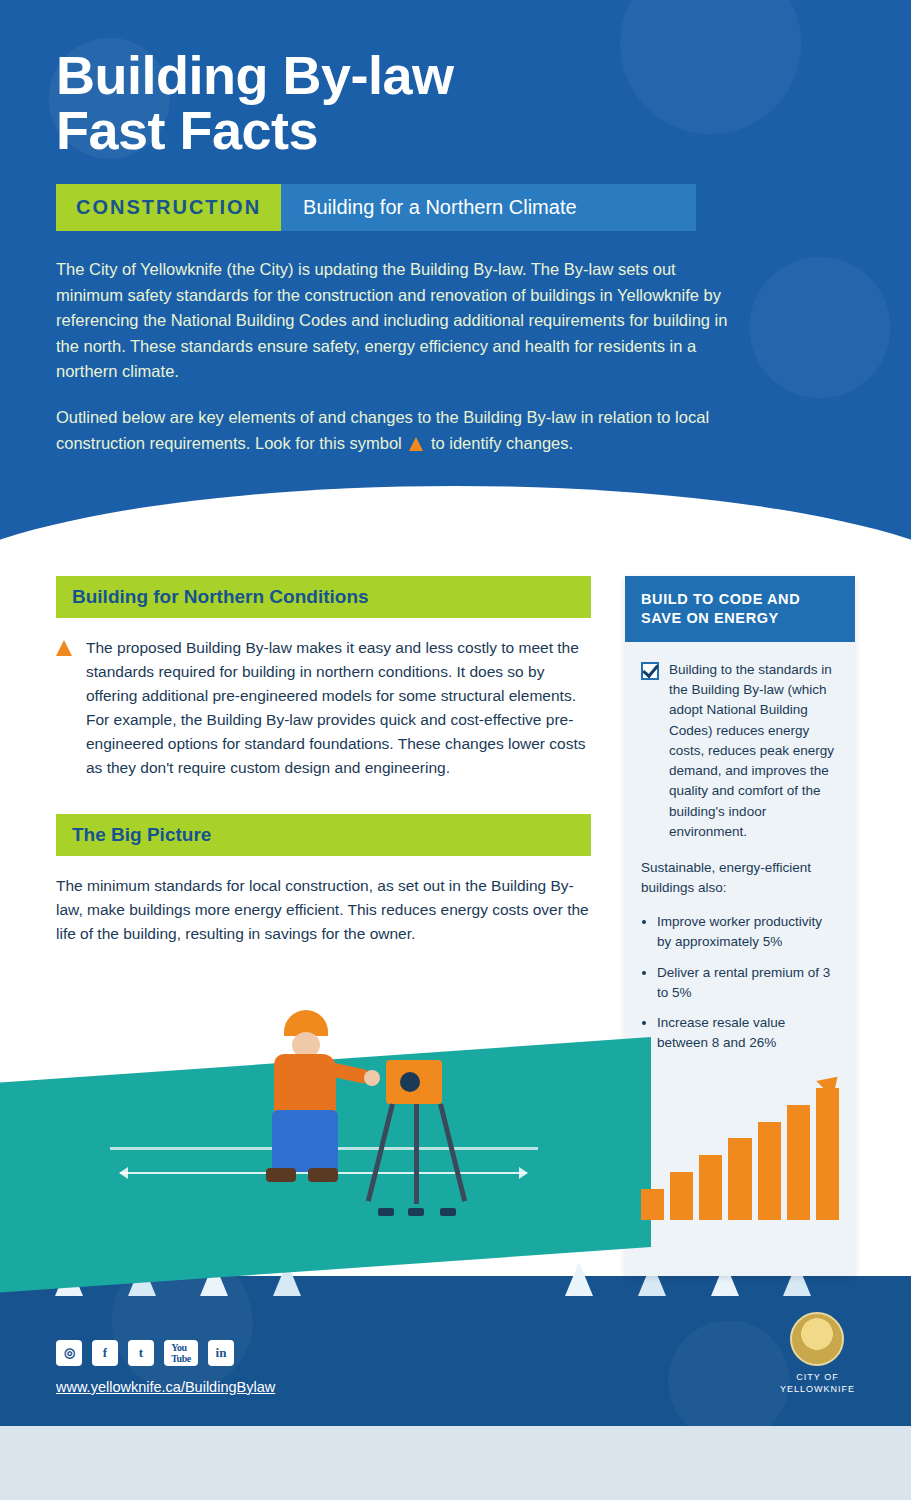Building By-law
Fast Facts
Construction
Building for a Northern Climate
The City of Yellowknife (the City) is updating the Building By-law. The By-law sets out minimum safety standards for the construction and renovation of buildings in Yellowknife by referencing the National Building Codes and including additional requirements for building in the north. These standards ensure safety, energy efficiency and health for residents in a northern climate.
Outlined below are key elements of and changes to the Building By-law in relation to local construction requirements. Look for this symbol to identify changes.
Building for Northern Conditions
The proposed Building By-law makes it easy and less costly to meet the standards required for building in northern conditions. It does so by offering additional pre-engineered models for some structural elements. For example, the Building By-law provides quick and cost-effective pre-engineered options for standard foundations. These changes lower costs as they don't require custom design and engineering.
The Big Picture
The minimum standards for local construction, as set out in the Building By-law, make buildings more energy efficient. This reduces energy costs over the life of the building, resulting in savings for the owner.
Build to Code and
Save on Energy
Building to the standards in the Building By-law (which adopt National Building Codes) reduces energy costs, reduces peak energy demand, and improves the quality and comfort of the building's indoor environment.
Sustainable, energy-efficient buildings also:
Improve worker productivity by approximately 5%
Deliver a rental premium of 3 to 5%
Increase resale value between 8 and 26%
◎ f t You
Tube in
www.yellowknife.ca/BuildingBylaw
CITY OF
YELLOWKNIFE